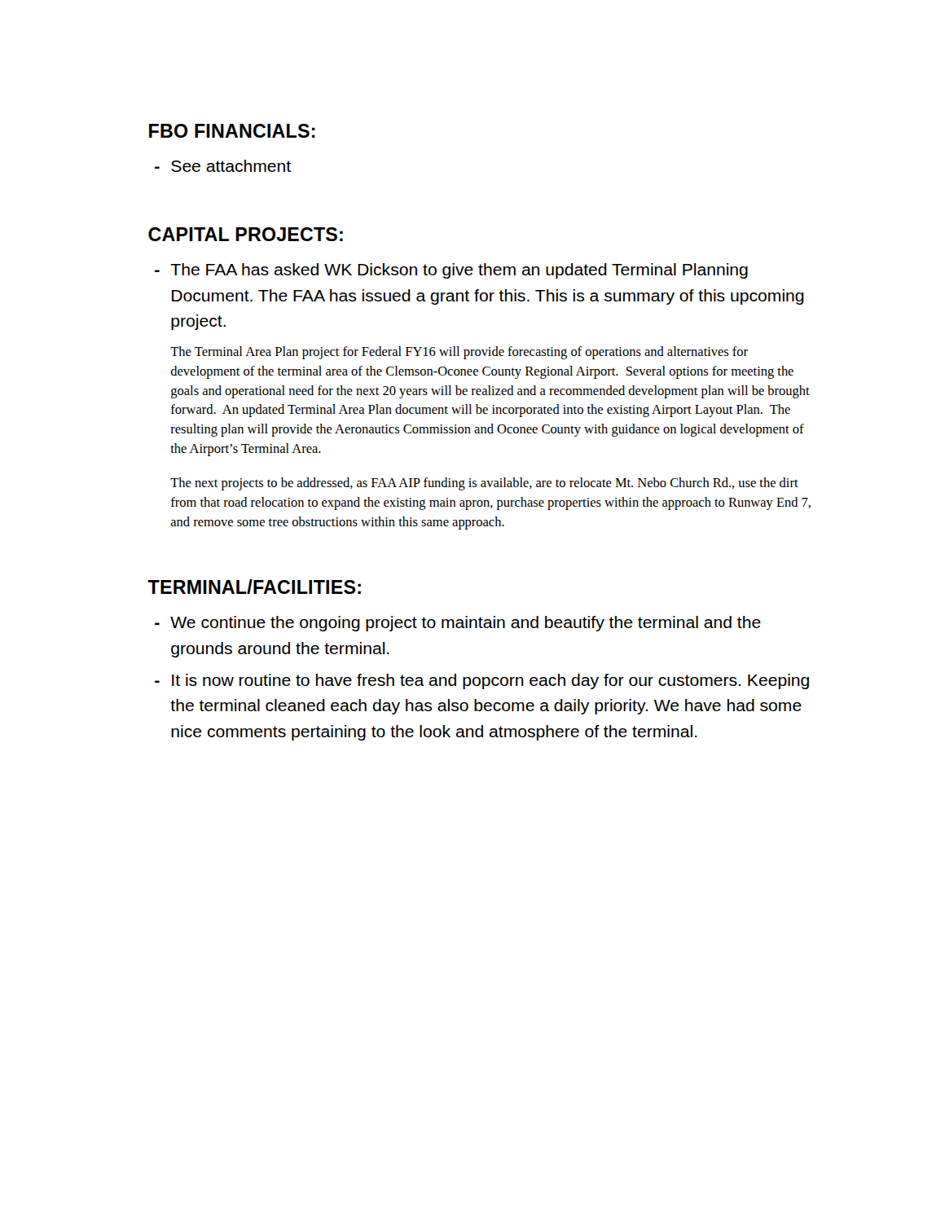FBO FINANCIALS:
See attachment
CAPITAL PROJECTS:
The FAA has asked WK Dickson to give them an updated Terminal Planning Document. The FAA has issued a grant for this. This is a summary of this upcoming project.
The Terminal Area Plan project for Federal FY16 will provide forecasting of operations and alternatives for development of the terminal area of the Clemson-Oconee County Regional Airport. Several options for meeting the goals and operational need for the next 20 years will be realized and a recommended development plan will be brought forward. An updated Terminal Area Plan document will be incorporated into the existing Airport Layout Plan. The resulting plan will provide the Aeronautics Commission and Oconee County with guidance on logical development of the Airport’s Terminal Area.
The next projects to be addressed, as FAA AIP funding is available, are to relocate Mt. Nebo Church Rd., use the dirt from that road relocation to expand the existing main apron, purchase properties within the approach to Runway End 7, and remove some tree obstructions within this same approach.
TERMINAL/FACILITIES:
We continue the ongoing project to maintain and beautify the terminal and the grounds around the terminal.
It is now routine to have fresh tea and popcorn each day for our customers. Keeping the terminal cleaned each day has also become a daily priority. We have had some nice comments pertaining to the look and atmosphere of the terminal.